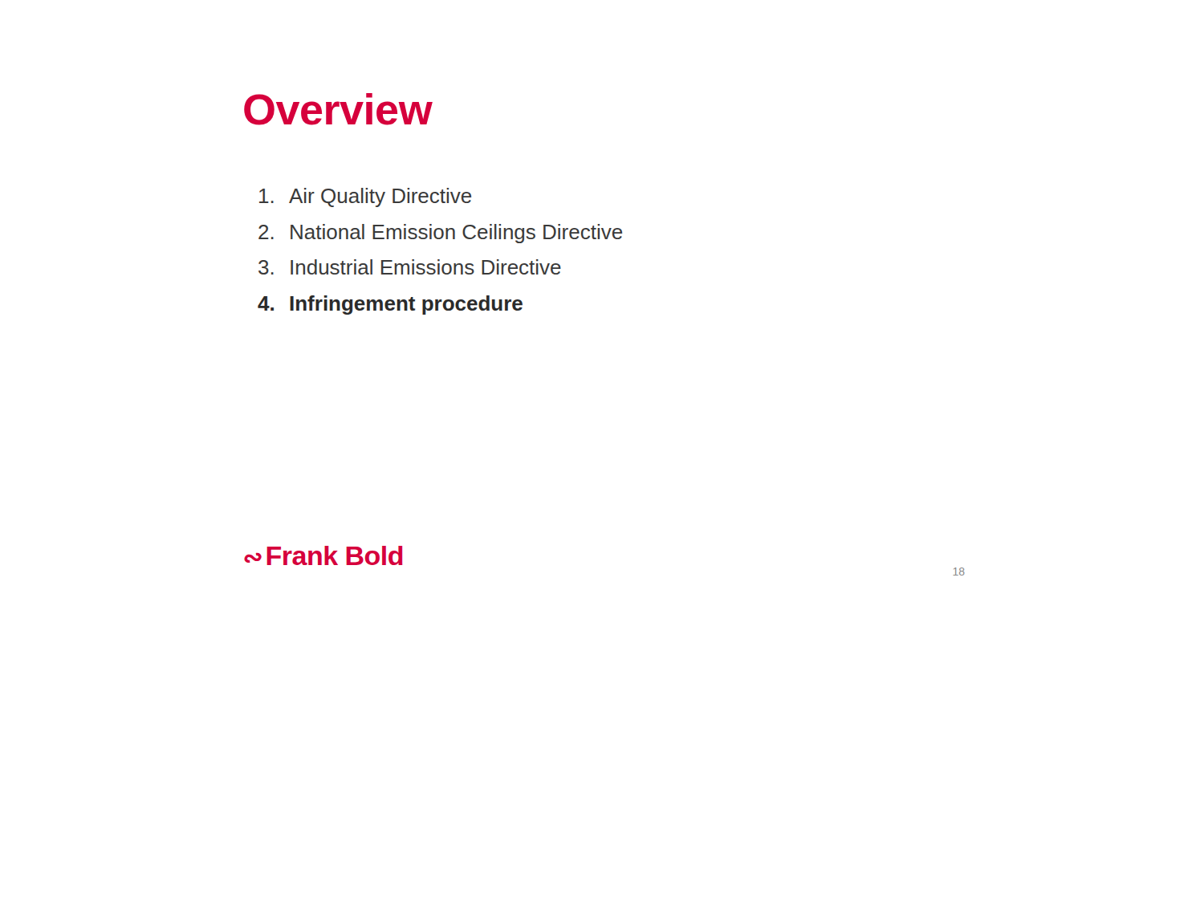Overview
Air Quality Directive
National Emission Ceilings Directive
Industrial Emissions Directive
Infringement procedure
∾Frank Bold
18